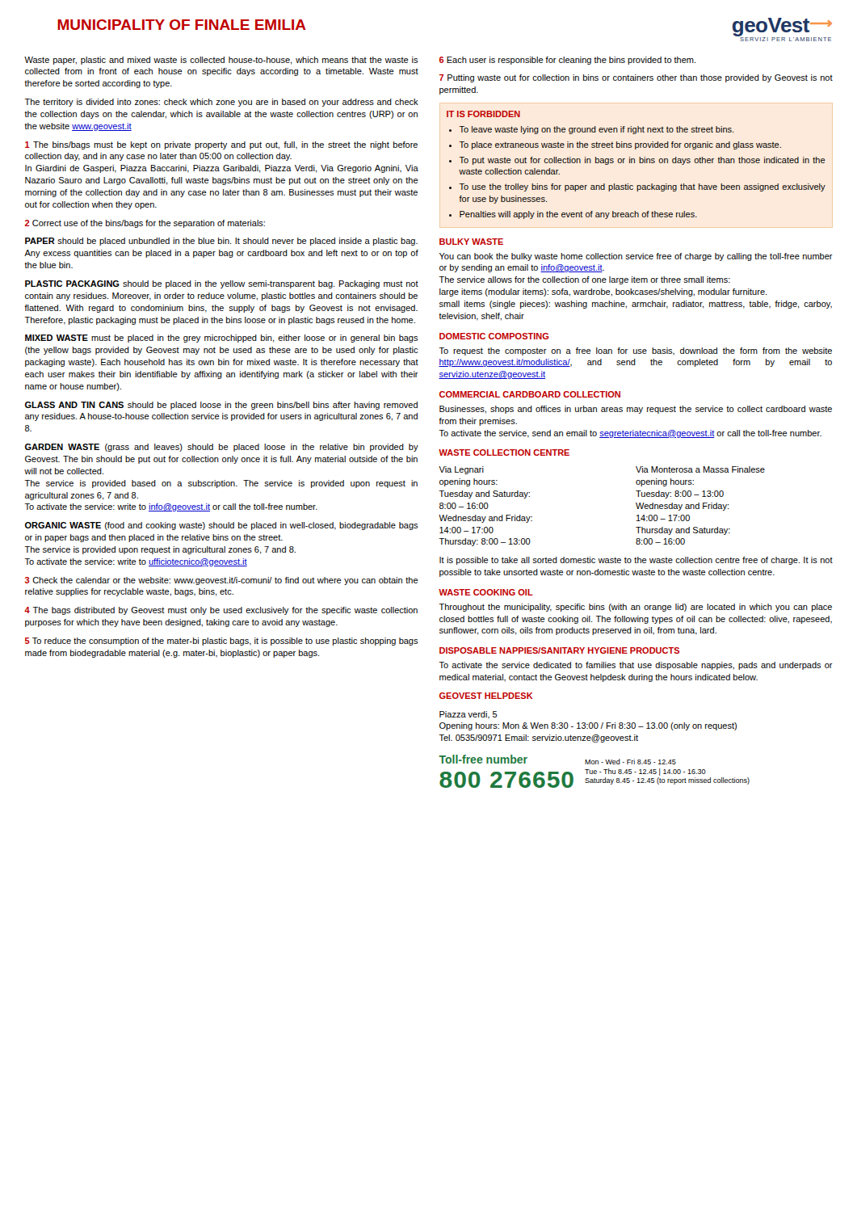MUNICIPALITY OF FINALE EMILIA
geoVest⟶
SERVIZI PER L'AMBIENTE
Waste paper, plastic and mixed waste is collected house-to-house, which means that the waste is collected from in front of each house on specific days according to a timetable. Waste must therefore be sorted according to type.
The territory is divided into zones: check which zone you are in based on your address and check the collection days on the calendar, which is available at the waste collection centres (URP) or on the website www.geovest.it
1 The bins/bags must be kept on private property and put out, full, in the street the night before collection day, and in any case no later than 05:00 on collection day.
In Giardini de Gasperi, Piazza Baccarini, Piazza Garibaldi, Piazza Verdi, Via Gregorio Agnini, Via Nazario Sauro and Largo Cavallotti, full waste bags/bins must be put out on the street only on the morning of the collection day and in any case no later than 8 am. Businesses must put their waste out for collection when they open.
2 Correct use of the bins/bags for the separation of materials:
PAPER should be placed unbundled in the blue bin. It should never be placed inside a plastic bag. Any excess quantities can be placed in a paper bag or cardboard box and left next to or on top of the blue bin.
PLASTIC PACKAGING should be placed in the yellow semi-transparent bag. Packaging must not contain any residues. Moreover, in order to reduce volume, plastic bottles and containers should be flattened. With regard to condominium bins, the supply of bags by Geovest is not envisaged. Therefore, plastic packaging must be placed in the bins loose or in plastic bags reused in the home.
MIXED WASTE must be placed in the grey microchipped bin, either loose or in general bin bags (the yellow bags provided by Geovest may not be used as these are to be used only for plastic packaging waste). Each household has its own bin for mixed waste. It is therefore necessary that each user makes their bin identifiable by affixing an identifying mark (a sticker or label with their name or house number).
GLASS AND TIN CANS should be placed loose in the green bins/bell bins after having removed any residues. A house-to-house collection service is provided for users in agricultural zones 6, 7 and 8.
GARDEN WASTE (grass and leaves) should be placed loose in the relative bin provided by Geovest. The bin should be put out for collection only once it is full. Any material outside of the bin will not be collected.
The service is provided based on a subscription. The service is provided upon request in agricultural zones 6, 7 and 8.
To activate the service: write to info@geovest.it or call the toll-free number.
ORGANIC WASTE (food and cooking waste) should be placed in well-closed, biodegradable bags or in paper bags and then placed in the relative bins on the street.
The service is provided upon request in agricultural zones 6, 7 and 8.
To activate the service: write to ufficiotecnico@geovest.it
3 Check the calendar or the website: www.geovest.it/i-comuni/ to find out where you can obtain the relative supplies for recyclable waste, bags, bins, etc.
4 The bags distributed by Geovest must only be used exclusively for the specific waste collection purposes for which they have been designed, taking care to avoid any wastage.
5 To reduce the consumption of the mater-bi plastic bags, it is possible to use plastic shopping bags made from biodegradable material (e.g. mater-bi, bioplastic) or paper bags.
6 Each user is responsible for cleaning the bins provided to them.
7 Putting waste out for collection in bins or containers other than those provided by Geovest is not permitted.
IT IS FORBIDDEN
To leave waste lying on the ground even if right next to the street bins.
To place extraneous waste in the street bins provided for organic and glass waste.
To put waste out for collection in bags or in bins on days other than those indicated in the waste collection calendar.
To use the trolley bins for paper and plastic packaging that have been assigned exclusively for use by businesses.
Penalties will apply in the event of any breach of these rules.
Bulky waste
You can book the bulky waste home collection service free of charge by calling the toll-free number or by sending an email to info@geovest.it.
The service allows for the collection of one large item or three small items:
large items (modular items): sofa, wardrobe, bookcases/shelving, modular furniture.
small items (single pieces): washing machine, armchair, radiator, mattress, table, fridge, carboy, television, shelf, chair
Domestic composting
To request the composter on a free loan for use basis, download the form from the website http://www.geovest.it/modulistica/, and send the completed form by email to servizio.utenze@geovest.it
Commercial cardboard collection
Businesses, shops and offices in urban areas may request the service to collect cardboard waste from their premises.
To activate the service, send an email to segreteriatecnica@geovest.it or call the toll-free number.
Waste collection centre
| Via Legnari opening hours: Tuesday and Saturday: 8:00 – 16:00 Wednesday and Friday: 14:00 – 17:00 Thursday: 8:00 – 13:00 | Via Monterosa a Massa Finalese opening hours: Tuesday: 8:00 – 13:00 Wednesday and Friday: 14:00 – 17:00 Thursday and Saturday: 8:00 – 16:00 |
It is possible to take all sorted domestic waste to the waste collection centre free of charge. It is not possible to take unsorted waste or non-domestic waste to the waste collection centre.
Waste cooking oil
Throughout the municipality, specific bins (with an orange lid) are located in which you can place closed bottles full of waste cooking oil. The following types of oil can be collected: olive, rapeseed, sunflower, corn oils, oils from products preserved in oil, from tuna, lard.
Disposable nappies/sanitary hygiene products
To activate the service dedicated to families that use disposable nappies, pads and underpads or medical material, contact the Geovest helpdesk during the hours indicated below.
GEOVEST HELPDESK
Piazza verdi, 5
Opening hours: Mon & Wen 8:30 - 13:00 / Fri 8:30 – 13.00 (only on request)
Tel. 0535/90971 Email: servizio.utenze@geovest.it
Toll-free number
800 276650
Mon - Wed - Fri 8.45 - 12.45
Tue - Thu 8.45 - 12.45 | 14.00 - 16.30
Saturday 8.45 - 12.45 (to report missed collections)